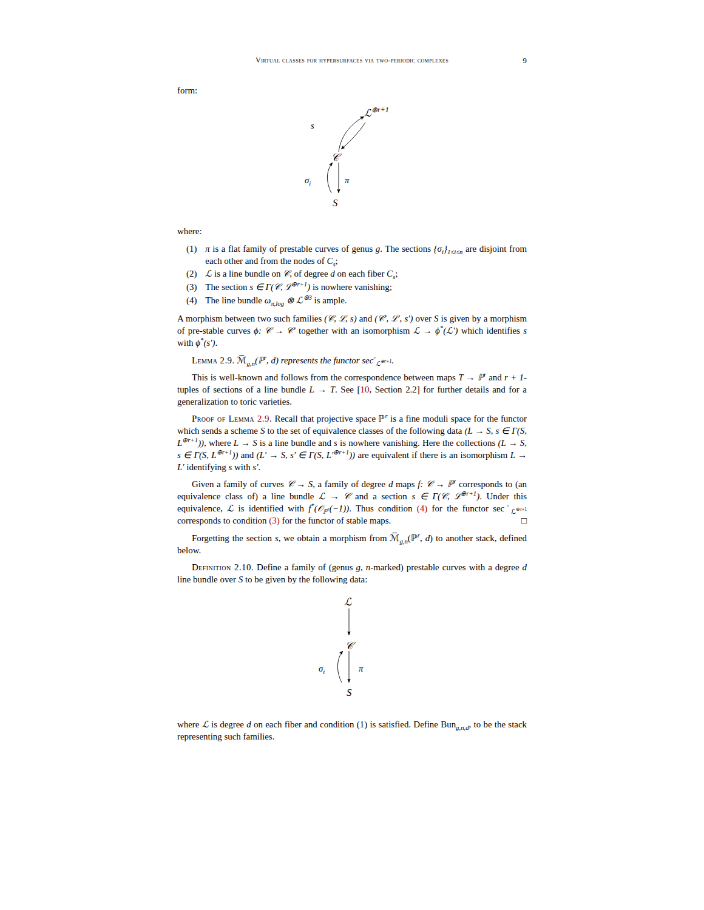Virtual classes for hypersurfaces via two-periodic complexes 9
form:
ℒ⊕r+1 s 𝒞 σi π S
where:
π is a flat family of prestable curves of genus g. The sections {σi}1≤i≤n are disjoint from each other and from the nodes of Cs;
ℒ is a line bundle on 𝒞, of degree d on each fiber Cs;
The section s ∈ Γ(𝒞, ℒ⊕r+1) is nowhere vanishing;
The line bundle ωπ,log ⊗ ℒ⊗3 is ample.
A morphism between two such families (𝒞, ℒ, s) and (𝒞′, ℒ′, s′) over S is given by a morphism of pre-stable curves ϕ: 𝒞 → 𝒞′ together with an isomorphism ℒ → ϕ*(ℒ′) which identifies s with ϕ*(s′).
Lemma 2.9. ℳ̅g,n(ℙr, d) represents the functor sec◦ℒ⊕r+1.
This is well-known and follows from the correspondence between maps T → ℙr and r + 1-tuples of sections of a line bundle L → T. See [10, Section 2.2] for further details and for a generalization to toric varieties.
Proof of Lemma 2.9. Recall that projective space ℙr is a fine moduli space for the functor which sends a scheme S to the set of equivalence classes of the following data (L → S, s ∈ Γ(S, L⊕r+1)), where L → S is a line bundle and s is nowhere vanishing. Here the collections (L → S, s ∈ Γ(S, L⊕r+1)) and (L′ → S, s′ ∈ Γ(S, L′⊕r+1)) are equivalent if there is an isomorphism L → L′ identifying s with s′.
Given a family of curves 𝒞 → S, a family of degree d maps f: 𝒞 → ℙr corresponds to (an equivalence class of) a line bundle ℒ → 𝒞 and a section s ∈ Γ(𝒞, ℒ⊕r+1). Under this equivalence, ℒ is identified with f*(𝒪ℙr(−1)). Thus condition (4) for the functor sec◦ℒ⊕r+1 corresponds to condition (3) for the functor of stable maps. □
Forgetting the section s, we obtain a morphism from ℳ̅g,n(ℙr, d) to another stack, defined below.
Definition 2.10. Define a family of (genus g, n-marked) prestable curves with a degree d line bundle over S to be given by the following data:
ℒ 𝒞 σi π S
where ℒ is degree d on each fiber and condition (1) is satisfied. Define Bung,n,d, to be the stack representing such families.